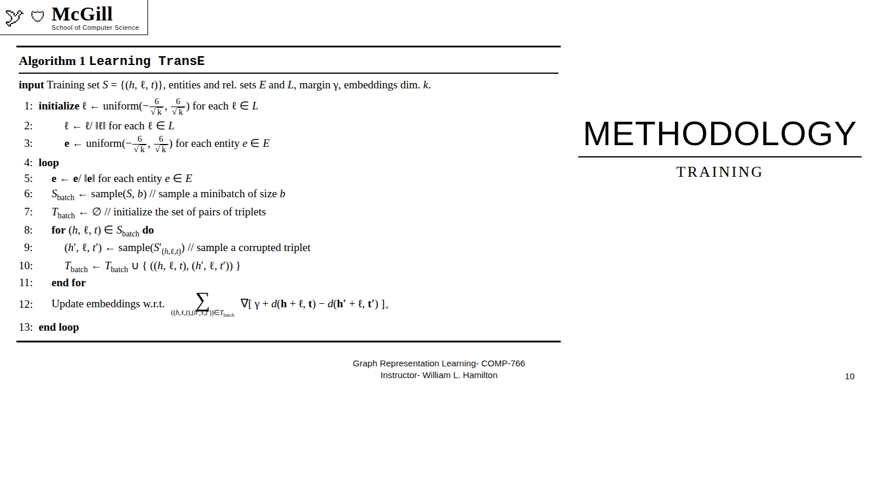🕊 🛡 McGill School of Computer Science
Algorithm 1 Learning TransE
input Training set S = {(h, ℓ, t)}, entities and rel. sets E and L, margin γ, embeddings dim. k.
1: initialize ℓ ← uniform(−6√k, 6√k) for each ℓ ∈ L
2: ℓ ← ℓ/ ‖ℓ‖ for each ℓ ∈ L
3: e ← uniform(−6√k, 6√k) for each entity e ∈ E
4: loop
5: e ← e/ ‖e‖ for each entity e ∈ E
6: Sbatch ← sample(S, b) // sample a minibatch of size b
7: Tbatch ← ∅ // initialize the set of pairs of triplets
8: for (h, ℓ, t) ∈ Sbatch do
9: (h′, ℓ, t′) ← sample(S′(h,ℓ,t)) // sample a corrupted triplet
10: Tbatch ← Tbatch ∪ { ((h, ℓ, t), (h′, ℓ, t′)) }
11: end for
12: Update embeddings w.r.t. ∑ ((h,ℓ,t),(h′,ℓ,t′))∈Tbatch ∇[ γ + d(h + ℓ, t) − d(h′ + ℓ, t′) ]+
13: end loop
METHODOLOGY
TRAINING
Graph Representation Learning- COMP-766
Instructor- William L. Hamilton
10